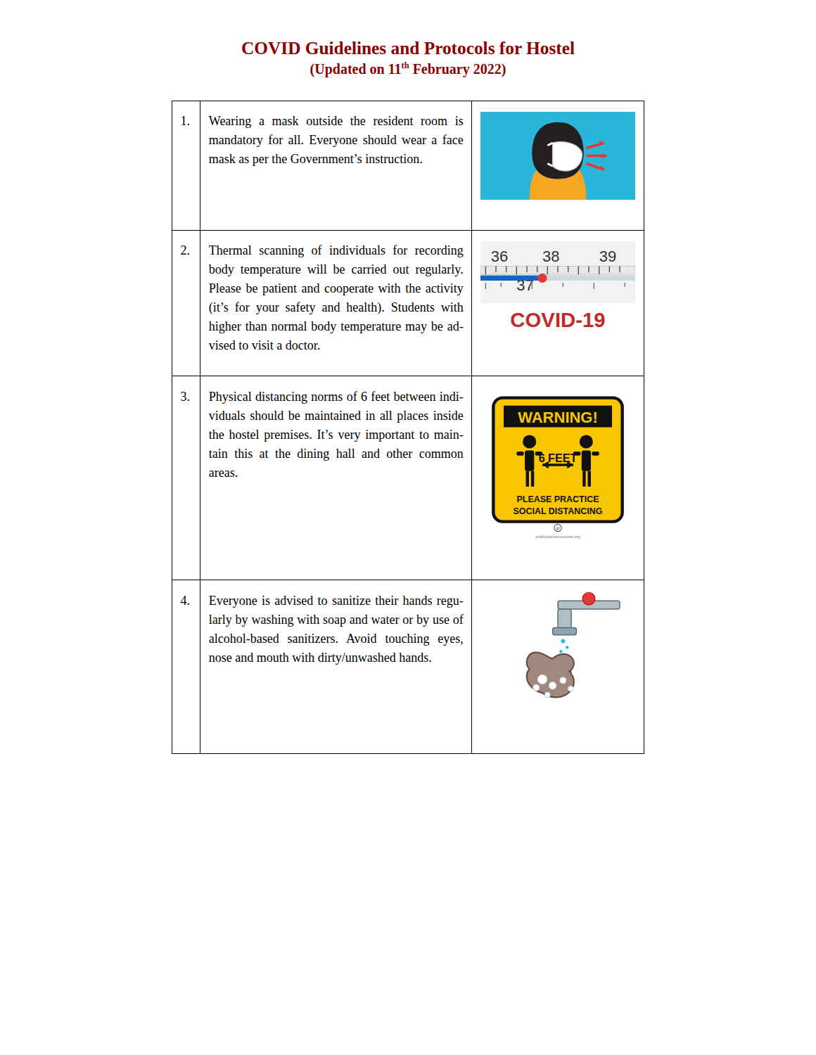COVID Guidelines and Protocols for Hostel
(Updated on 11th February 2022)
| 1. | Wearing a mask outside the resident room is mandatory for all. Everyone should wear a face mask as per the Government’s instruction. | |
| 2. | Thermal scanning of individuals for recording body temperature will be carried out regularly. Please be patient and cooperate with the activity (it’s for your safety and health). Students with higher than normal body temperature may be advised to visit a doctor. | |
| 3. | Physical distancing norms of 6 feet between individuals should be maintained in all places inside the hostel premises. It’s very important to maintain this at the dining hall and other common areas. | |
| 4. | Everyone is advised to sanitize their hands regularly by washing with soap and water or by use of alcohol-based sanitizers. Avoid touching eyes, nose and mouth with dirty/unwashed hands. | |